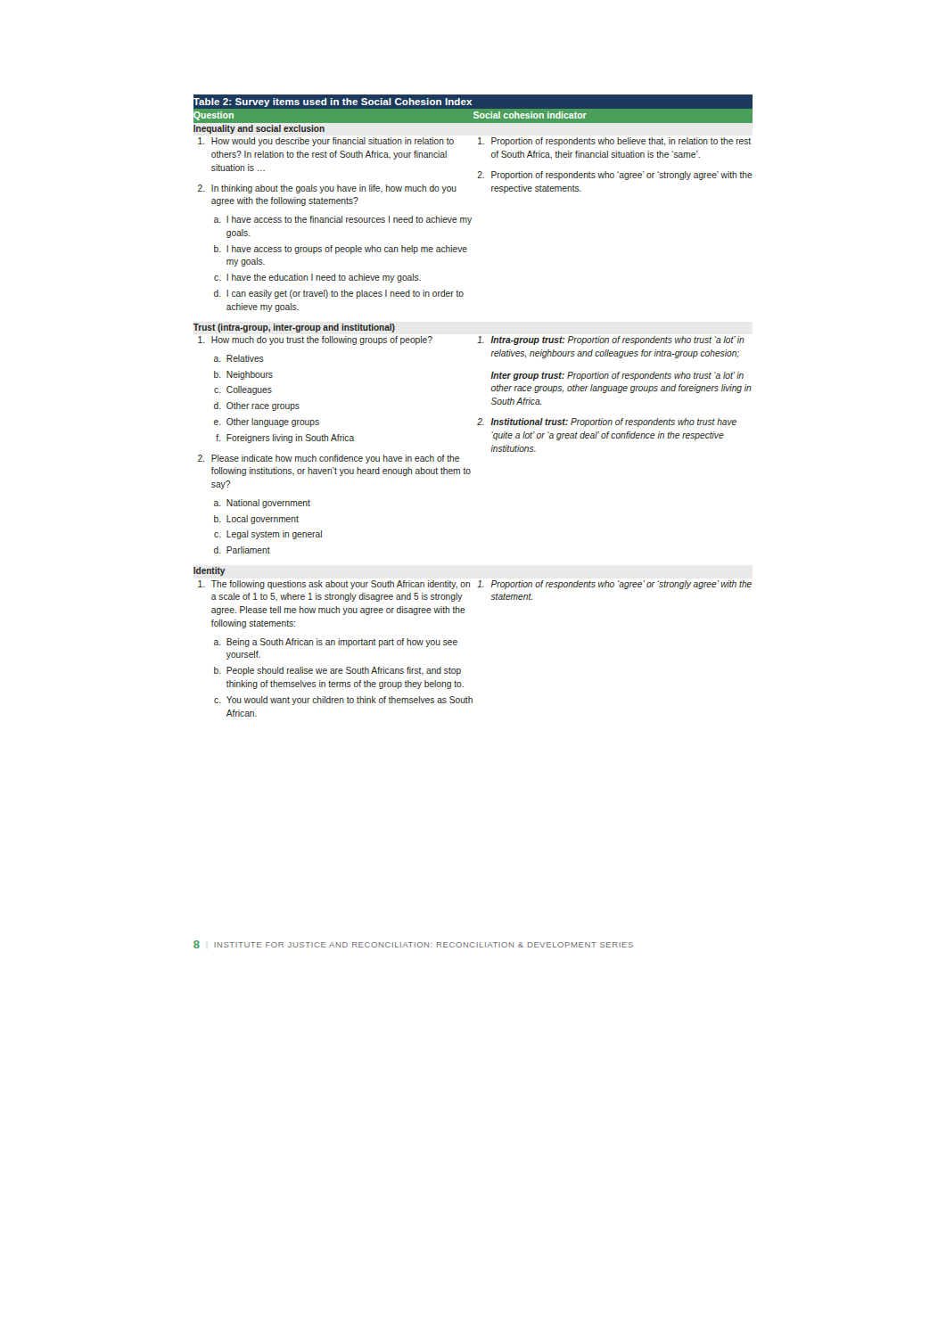| Table 2: Survey items used in the Social Cohesion Index |
| Question | Social cohesion indicator |
| Inequality and social exclusion |
| How would you describe your financial situation in relation to others? In relation to the rest of South Africa, your financial situation is … In thinking about the goals you have in life, how much do you agree with the following statements? I have access to the financial resources I need to achieve my goals. I have access to groups of people who can help me achieve my goals. I have the education I need to achieve my goals. I can easily get (or travel) to the places I need to in order to achieve my goals. | Proportion of respondents who believe that, in relation to the rest of South Africa, their financial situation is the ‘same’. Proportion of respondents who ‘agree’ or ‘strongly agree’ with the respective statements. |
| Trust (intra-group, inter-group and institutional) |
| How much do you trust the following groups of people? Relatives Neighbours Colleagues Other race groups Other language groups Foreigners living in South Africa Please indicate how much confidence you have in each of the following institutions, or haven’t you heard enough about them to say? National government Local government Legal system in general Parliament | Intra-group trust: Proportion of respondents who trust ‘a lot’ in relatives, neighbours and colleagues for intra-group cohesion; Inter group trust: Proportion of respondents who trust ‘a lot’ in other race groups, other language groups and foreigners living in South Africa. Institutional trust: Proportion of respondents who trust have ‘quite a lot’ or ‘a great deal’ of confidence in the respective institutions. |
| Identity |
| The following questions ask about your South African identity, on a scale of 1 to 5, where 1 is strongly disagree and 5 is strongly agree. Please tell me how much you agree or disagree with the following statements: Being a South African is an important part of how you see yourself. People should realise we are South Africans first, and stop thinking of themselves in terms of the group they belong to. You would want your children to think of themselves as South African. | Proportion of respondents who ‘agree’ or ‘strongly agree’ with the statement. |
8|Institute for Justice and Reconciliation: Reconciliation & Development Series